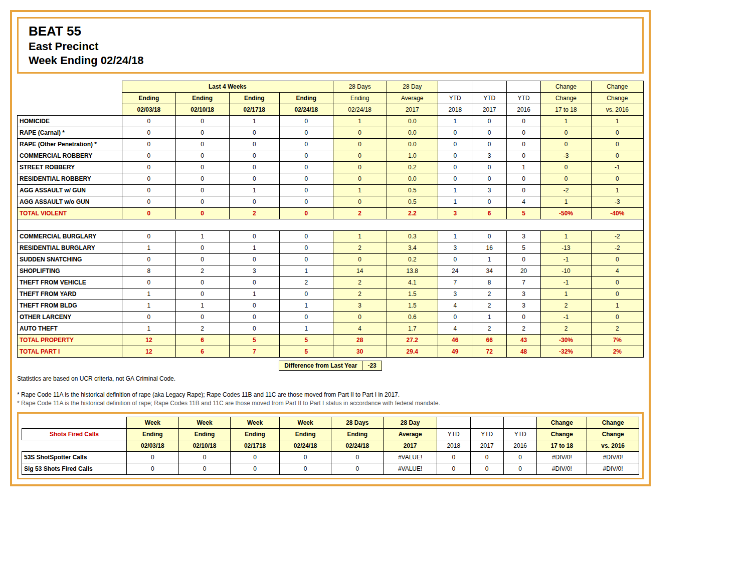BEAT 55
East Precinct
Week Ending 02/24/18
| | Last 4 Weeks | 28 Days | 28 Day | | | | Change | Change |
| | Ending | Ending | Ending | Ending | Ending | Average | YTD | YTD | YTD | Change | Change |
| | 02/03/18 | 02/10/18 | 02/1718 | 02/24/18 | 02/24/18 | 2017 | 2018 | 2017 | 2016 | 17 to 18 | vs. 2016 |
| HOMICIDE | 0 | 0 | 1 | 0 | 1 | 0.0 | 1 | 0 | 0 | 1 | 1 |
| RAPE (Carnal) * | 0 | 0 | 0 | 0 | 0 | 0.0 | 0 | 0 | 0 | 0 | 0 |
| RAPE (Other Penetration) * | 0 | 0 | 0 | 0 | 0 | 0.0 | 0 | 0 | 0 | 0 | 0 |
| COMMERCIAL ROBBERY | 0 | 0 | 0 | 0 | 0 | 1.0 | 0 | 3 | 0 | -3 | 0 |
| STREET ROBBERY | 0 | 0 | 0 | 0 | 0 | 0.2 | 0 | 0 | 1 | 0 | -1 |
| RESIDENTIAL ROBBERY | 0 | 0 | 0 | 0 | 0 | 0.0 | 0 | 0 | 0 | 0 | 0 |
| AGG ASSAULT w/ GUN | 0 | 0 | 1 | 0 | 1 | 0.5 | 1 | 3 | 0 | -2 | 1 |
| AGG ASSAULT w/o GUN | 0 | 0 | 0 | 0 | 0 | 0.5 | 1 | 0 | 4 | 1 | -3 |
| TOTAL VIOLENT | 0 | 0 | 2 | 0 | 2 | 2.2 | 3 | 6 | 5 | -50% | -40% |
| COMMERCIAL BURGLARY | 0 | 1 | 0 | 0 | 1 | 0.3 | 1 | 0 | 3 | 1 | -2 |
| RESIDENTIAL BURGLARY | 1 | 0 | 1 | 0 | 2 | 3.4 | 3 | 16 | 5 | -13 | -2 |
| SUDDEN SNATCHING | 0 | 0 | 0 | 0 | 0 | 0.2 | 0 | 1 | 0 | -1 | 0 |
| SHOPLIFTING | 8 | 2 | 3 | 1 | 14 | 13.8 | 24 | 34 | 20 | -10 | 4 |
| THEFT FROM VEHICLE | 0 | 0 | 0 | 2 | 2 | 4.1 | 7 | 8 | 7 | -1 | 0 |
| THEFT FROM YARD | 1 | 0 | 1 | 0 | 2 | 1.5 | 3 | 2 | 3 | 1 | 0 |
| THEFT FROM BLDG | 1 | 1 | 0 | 1 | 3 | 1.5 | 4 | 2 | 3 | 2 | 1 |
| OTHER LARCENY | 0 | 0 | 0 | 0 | 0 | 0.6 | 0 | 1 | 0 | -1 | 0 |
| AUTO THEFT | 1 | 2 | 0 | 1 | 4 | 1.7 | 4 | 2 | 2 | 2 | 2 |
| TOTAL PROPERTY | 12 | 6 | 5 | 5 | 28 | 27.2 | 46 | 66 | 43 | -30% | 7% |
| TOTAL PART I | 12 | 6 | 7 | 5 | 30 | 29.4 | 49 | 72 | 48 | -32% | 2% |
| Difference from Last Year | -23 |
Statistics are based on UCR criteria, not GA Criminal Code.
* Rape Code 11A is the historical definition of rape (aka Legacy Rape); Rape Codes 11B and 11C are those moved from Part II to Part I in 2017.
* Rape Code 11A is the historical definition of rape; Rape Codes 11B and 11C are those moved from Part II to Part I status in accordance with federal mandate.
| | Week | Week | Week | Week | 28 Days | 28 Day | | | | Change | Change |
| Shots Fired Calls | Ending | Ending | Ending | Ending | Ending | Average | YTD | YTD | YTD | Change | Change |
| | 02/03/18 | 02/10/18 | 02/1718 | 02/24/18 | 02/24/18 | 2017 | 2018 | 2017 | 2016 | 17 to 18 | vs. 2016 |
| 53S ShotSpotter Calls | 0 | 0 | 0 | 0 | 0 | #VALUE! | 0 | 0 | 0 | #DIV/0! | #DIV/0! |
| Sig 53 Shots Fired Calls | 0 | 0 | 0 | 0 | 0 | #VALUE! | 0 | 0 | 0 | #DIV/0! | #DIV/0! |